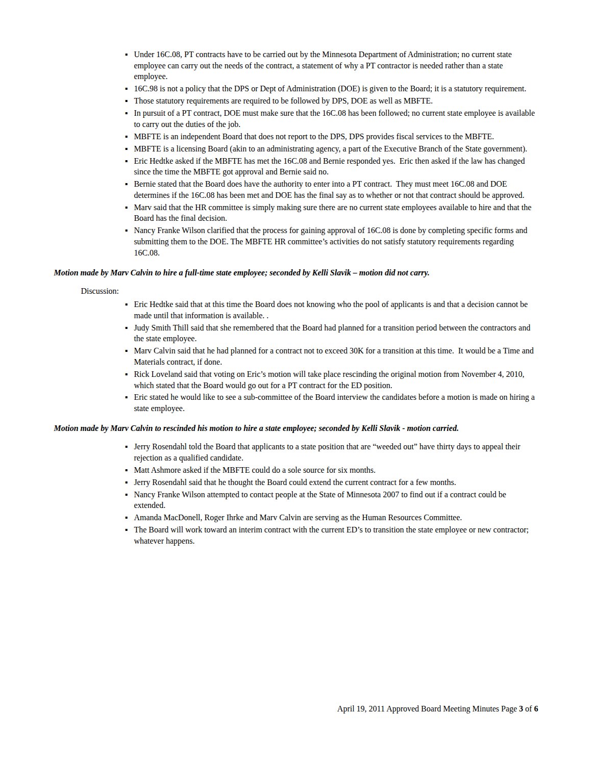Under 16C.08, PT contracts have to be carried out by the Minnesota Department of Administration; no current state employee can carry out the needs of the contract, a statement of why a PT contractor is needed rather than a state employee.
16C.98 is not a policy that the DPS or Dept of Administration (DOE) is given to the Board; it is a statutory requirement.
Those statutory requirements are required to be followed by DPS, DOE as well as MBFTE.
In pursuit of a PT contract, DOE must make sure that the 16C.08 has been followed; no current state employee is available to carry out the duties of the job.
MBFTE is an independent Board that does not report to the DPS, DPS provides fiscal services to the MBFTE.
MBFTE is a licensing Board (akin to an administrating agency, a part of the Executive Branch of the State government).
Eric Hedtke asked if the MBFTE has met the 16C.08 and Bernie responded yes. Eric then asked if the law has changed since the time the MBFTE got approval and Bernie said no.
Bernie stated that the Board does have the authority to enter into a PT contract. They must meet 16C.08 and DOE determines if the 16C.08 has been met and DOE has the final say as to whether or not that contract should be approved.
Marv said that the HR committee is simply making sure there are no current state employees available to hire and that the Board has the final decision.
Nancy Franke Wilson clarified that the process for gaining approval of 16C.08 is done by completing specific forms and submitting them to the DOE. The MBFTE HR committee’s activities do not satisfy statutory requirements regarding 16C.08.
Motion made by Marv Calvin to hire a full-time state employee; seconded by Kelli Slavik – motion did not carry.
Discussion:
Eric Hedtke said that at this time the Board does not knowing who the pool of applicants is and that a decision cannot be made until that information is available. .
Judy Smith Thill said that she remembered that the Board had planned for a transition period between the contractors and the state employee.
Marv Calvin said that he had planned for a contract not to exceed 30K for a transition at this time. It would be a Time and Materials contract, if done.
Rick Loveland said that voting on Eric’s motion will take place rescinding the original motion from November 4, 2010, which stated that the Board would go out for a PT contract for the ED position.
Eric stated he would like to see a sub-committee of the Board interview the candidates before a motion is made on hiring a state employee.
Motion made by Marv Calvin to rescinded his motion to hire a state employee; seconded by Kelli Slavik - motion carried.
Jerry Rosendahl told the Board that applicants to a state position that are “weeded out” have thirty days to appeal their rejection as a qualified candidate.
Matt Ashmore asked if the MBFTE could do a sole source for six months.
Jerry Rosendahl said that he thought the Board could extend the current contract for a few months.
Nancy Franke Wilson attempted to contact people at the State of Minnesota 2007 to find out if a contract could be extended.
Amanda MacDonell, Roger Ihrke and Marv Calvin are serving as the Human Resources Committee.
The Board will work toward an interim contract with the current ED’s to transition the state employee or new contractor; whatever happens.
April 19, 2011 Approved Board Meeting Minutes Page 3 of 6